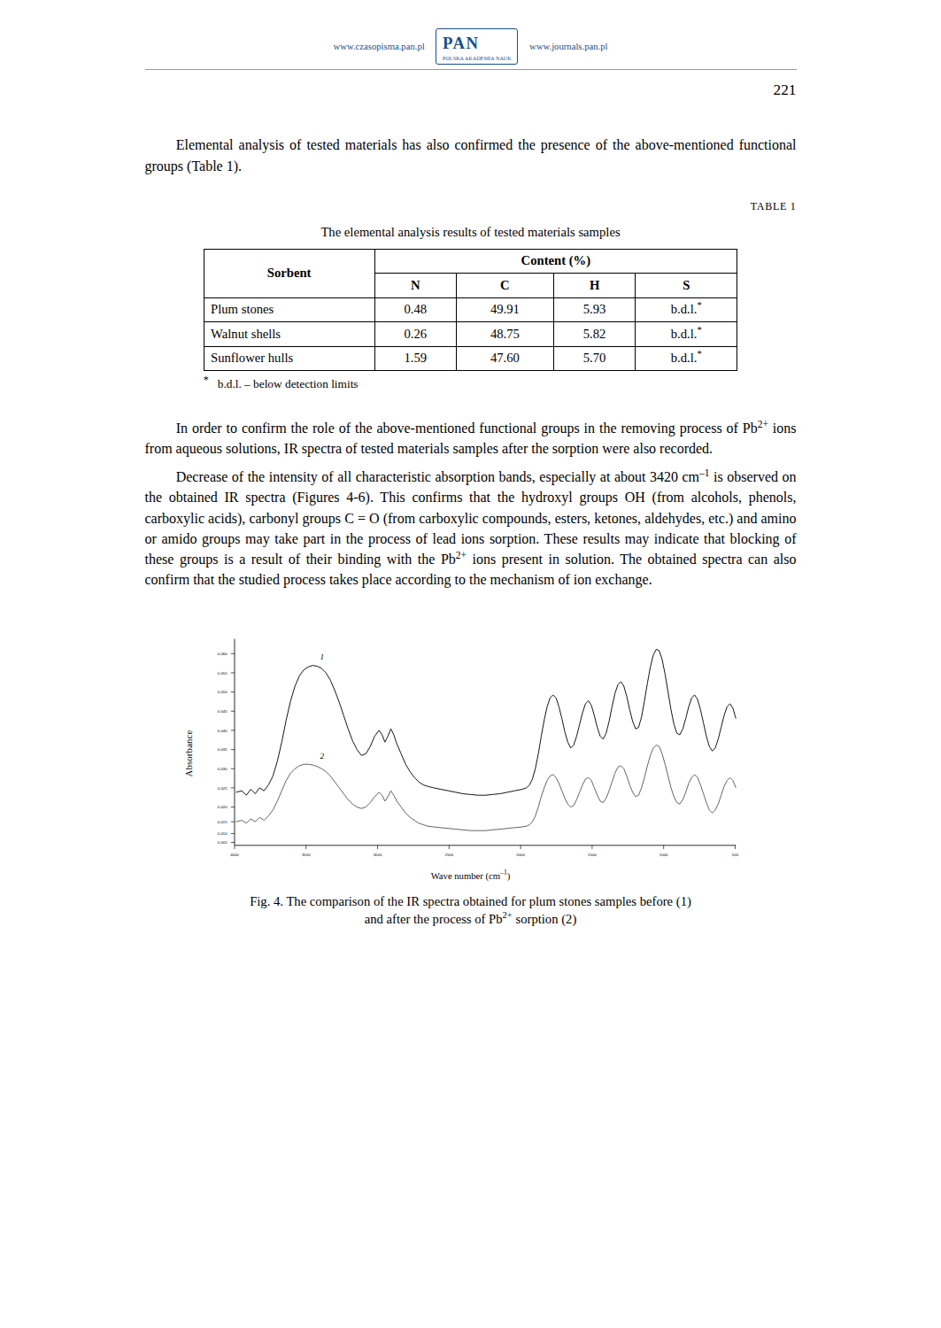www.czasopisma.pan.pl PANPOLSKA AKADEMIA NAUK www.journals.pan.pl
221
Elemental analysis of tested materials has also confirmed the presence of the above-mentioned functional groups (Table 1).
TABLE 1
The elemental analysis results of tested materials samples
| Sorbent | Content (%) |
| --- | --- |
| N | C | H | S |
| Plum stones | 0.48 | 49.91 | 5.93 | b.d.l. * |
| Walnut shells | 0.26 | 48.75 | 5.82 | b.d.l. * |
| Sunflower hulls | 1.59 | 47.60 | 5.70 | b.d.l. * |
* b.d.l. – below detection limits
In order to confirm the role of the above-mentioned functional groups in the removing process of Pb2+ ions from aqueous solutions, IR spectra of tested materials samples after the sorption were also recorded.
Decrease of the intensity of all characteristic absorption bands, especially at about 3420 cm–1 is observed on the obtained IR spectra (Figures 4-6). This confirms that the hydroxyl groups OH (from alcohols, phenols, carboxylic acids), carbonyl groups C = O (from carboxylic compounds, esters, ketones, aldehydes, etc.) and amino or amido groups may take part in the process of lead ions sorption. These results may indicate that blocking of these groups is a result of their binding with the Pb2+ ions present in solution. The obtained spectra can also confirm that the studied process takes place according to the mechanism of ion exchange.
Absorbance 0,060 0,055 0,050 0,045 0,040 0,035 0,030 0,025 0,020 0,015 0,010 0,005 4000 3500 3000 2500 2000 1500 1000 500 1 2
Wave number (cm–1)
Fig. 4. The comparison of the IR spectra obtained for plum stones samples before (1)
and after the process of Pb2+ sorption (2)